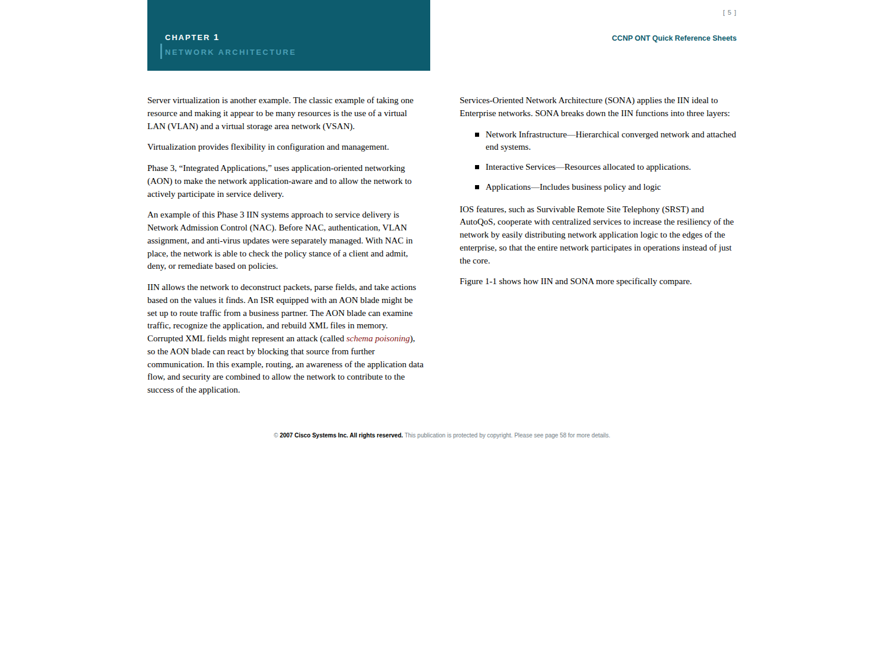[ 5 ]
CCNP ONT Quick Reference Sheets
CHAPTER 1
NETWORK ARCHITECTURE
Server virtualization is another example. The classic example of taking one resource and making it appear to be many resources is the use of a virtual LAN (VLAN) and a virtual storage area network (VSAN).
Virtualization provides flexibility in configuration and management.
Phase 3, “Integrated Applications,” uses application-oriented networking (AON) to make the network application-aware and to allow the network to actively participate in service delivery.
An example of this Phase 3 IIN systems approach to service delivery is Network Admission Control (NAC). Before NAC, authentication, VLAN assignment, and anti-virus updates were separately managed. With NAC in place, the network is able to check the policy stance of a client and admit, deny, or remediate based on policies.
IIN allows the network to deconstruct packets, parse fields, and take actions based on the values it finds. An ISR equipped with an AON blade might be set up to route traffic from a business partner. The AON blade can examine traffic, recognize the application, and rebuild XML files in memory. Corrupted XML fields might represent an attack (called schema poisoning), so the AON blade can react by blocking that source from further communication. In this example, routing, an awareness of the application data flow, and security are combined to allow the network to contribute to the success of the application.
Services-Oriented Network Architecture (SONA) applies the IIN ideal to Enterprise networks. SONA breaks down the IIN functions into three layers:
Network Infrastructure—Hierarchical converged network and attached end systems.
Interactive Services—Resources allocated to applications.
Applications—Includes business policy and logic
IOS features, such as Survivable Remote Site Telephony (SRST) and AutoQoS, cooperate with centralized services to increase the resiliency of the network by easily distributing network application logic to the edges of the enterprise, so that the entire network participates in operations instead of just the core.
Figure 1-1 shows how IIN and SONA more specifically compare.
© 2007 Cisco Systems Inc. All rights reserved. This publication is protected by copyright. Please see page 58 for more details.